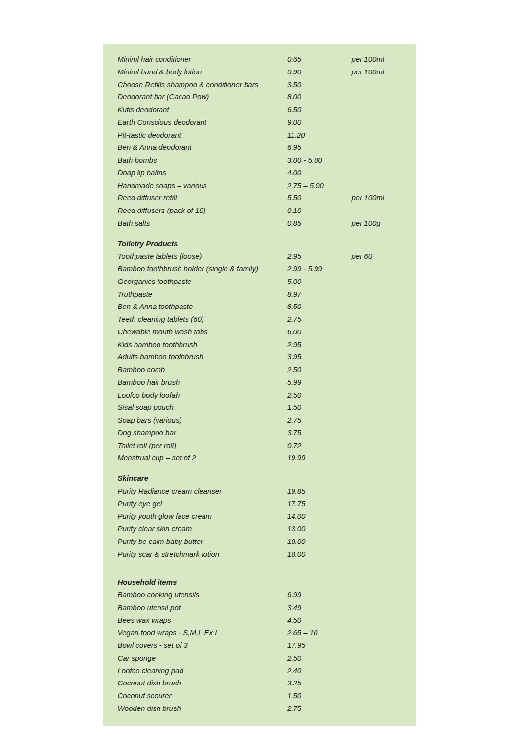| Miniml hair conditioner | 0.65 | per 100ml |
| Miniml hand & body lotion | 0.90 | per 100ml |
| Choose Refills shampoo & conditioner bars | 3.50 | |
| Deodorant bar (Cacao Pow) | 8.00 | |
| Kutis deodorant | 6.50 | |
| Earth Conscious deodorant | 9.00 | |
| Pit-tastic deodorant | 11.20 | |
| Ben & Anna deodorant | 6.95 | |
| Bath bombs | 3.00 - 5.00 | |
| Doap lip balms | 4.00 | |
| Handmade soaps – various | 2.75 – 5.00 | |
| Reed diffuser refill | 5.50 | per 100ml |
| Reed diffusers (pack of 10) | 0.10 | |
| Bath salts | 0.85 | per 100g |
| Toiletry Products | | |
| Toothpaste tablets (loose) | 2.95 | per 60 |
| Bamboo toothbrush holder (single & family) | 2.99 - 5.99 | |
| Georganics toothpaste | 5.00 | |
| Truthpaste | 8.97 | |
| Ben & Anna toothpaste | 8.50 | |
| Teeth cleaning tablets (60) | 2.75 | |
| Chewable mouth wash tabs | 6.00 | |
| Kids bamboo toothbrush | 2.95 | |
| Adults bamboo toothbrush | 3.95 | |
| Bamboo comb | 2.50 | |
| Bamboo hair brush | 5.99 | |
| Loofco body loofah | 2.50 | |
| Sisal soap pouch | 1.50 | |
| Soap bars (various) | 2.75 | |
| Dog shampoo bar | 3.75 | |
| Toilet roll (per roll) | 0.72 | |
| Menstrual cup – set of 2 | 19.99 | |
| Skincare | | |
| Purity Radiance cream cleanser | 19.85 | |
| Purity eye gel | 17.75 | |
| Purity youth glow face cream | 14.00 | |
| Purity clear skin cream | 13.00 | |
| Purity be calm baby butter | 10.00 | |
| Purity scar & stretchmark lotion | 10.00 | |
| Household items | | |
| Bamboo cooking utensils | 6.99 | |
| Bamboo utensil pot | 3.49 | |
| Bees wax wraps | 4.50 | |
| Vegan food wraps - S,M,L,Ex L | 2.65 – 10 | |
| Bowl covers - set of 3 | 17.95 | |
| Car sponge | 2.50 | |
| Loofco cleaning pad | 2.40 | |
| Coconut dish brush | 3.25 | |
| Coconut scourer | 1.50 | |
| Wooden dish brush | 2.75 | |